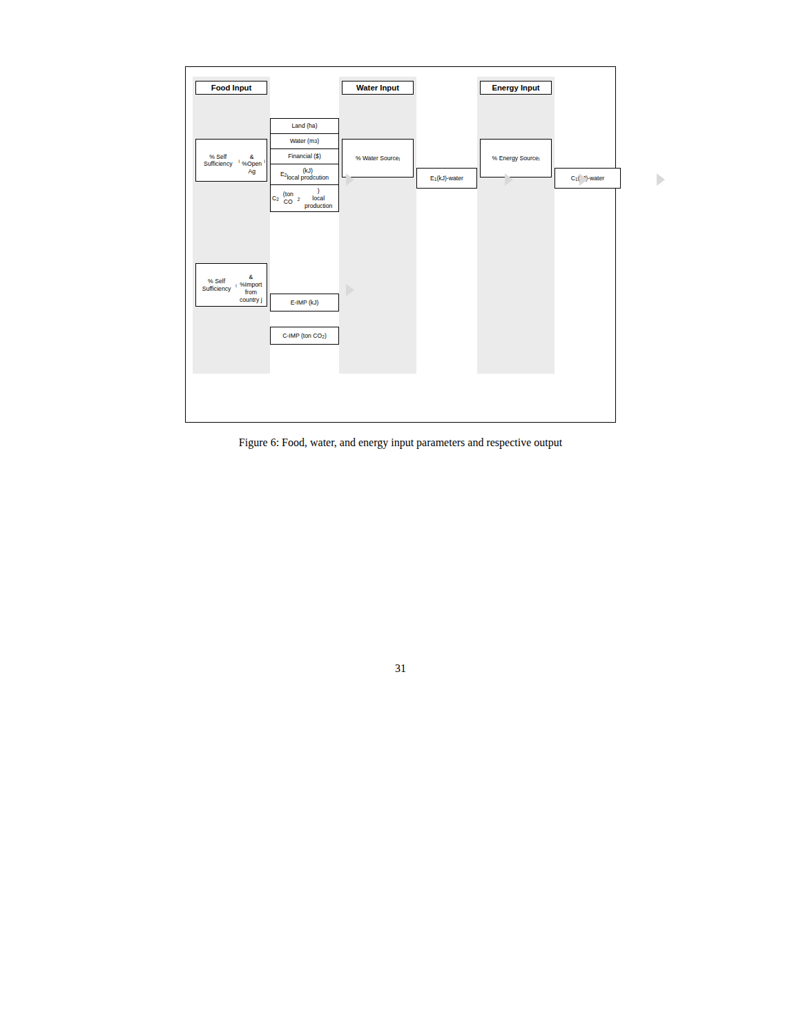Food Input
% Self Sufficiencyi
&
%Open Agi
% Self Sufficiencyi
&
%Import from
country j
Land (ha)
Water (m3)
Financial ($)
E2 (kJ)
local prodcution
C2 (ton CO2)
local production
E-IMP (kJ)
C-IMP (ton CO2)
Water Input
% Water Sourcei
E1 (kJ)-water
Energy Input
% Energy Sourcei
C1 (kJ)-water
Figure 6: Food, water, and energy input parameters and respective output
31